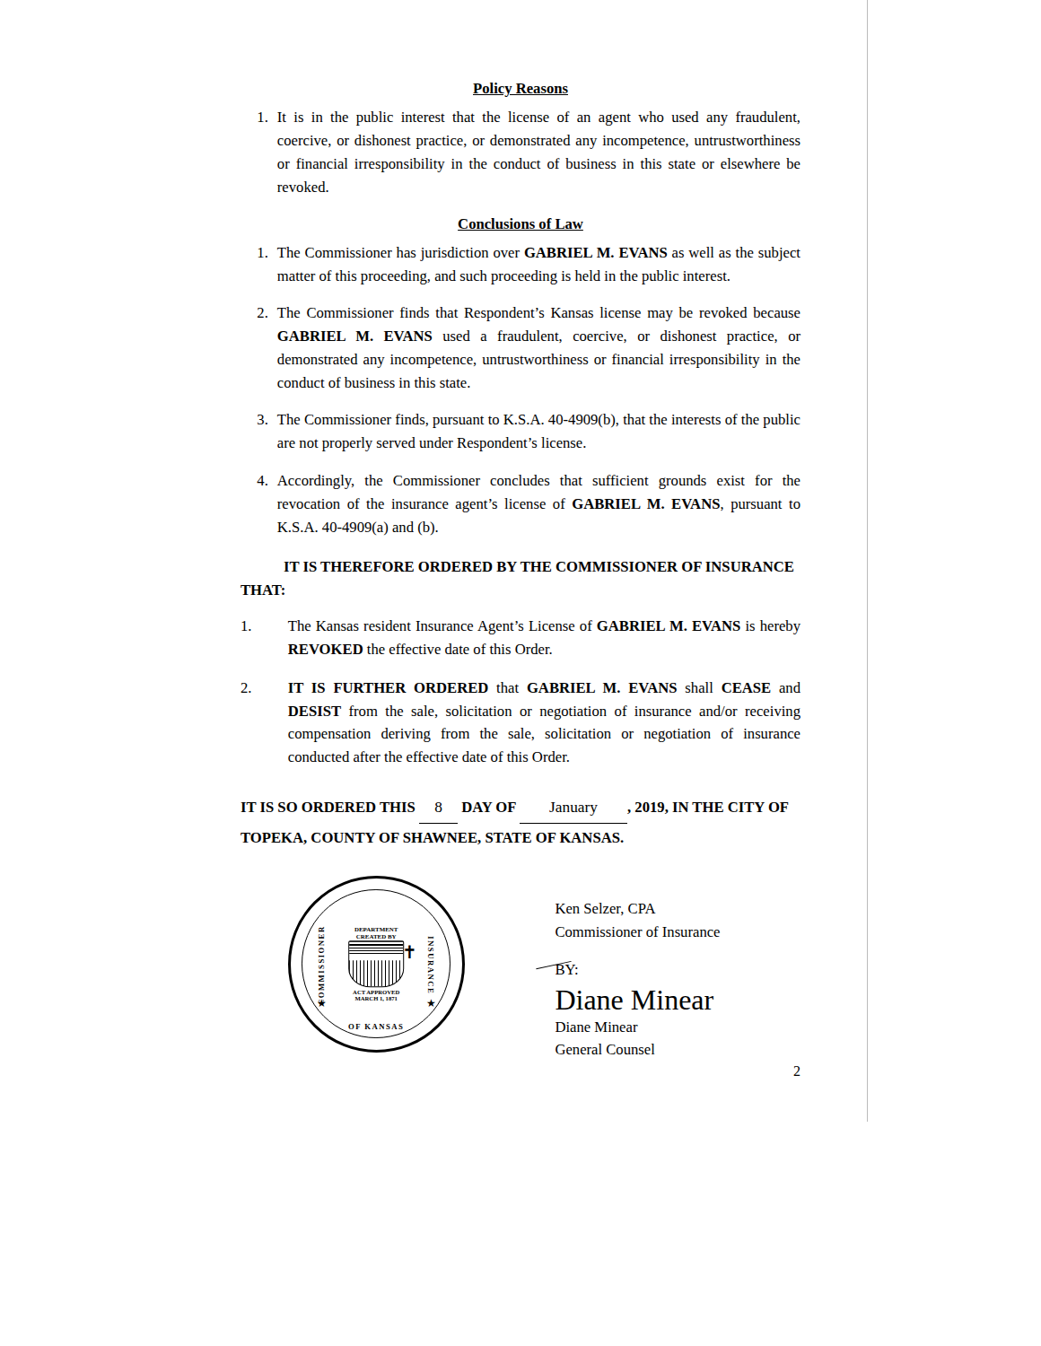Policy Reasons
It is in the public interest that the license of an agent who used any fraudulent, coercive, or dishonest practice, or demonstrated any incompetence, untrustworthiness or financial irresponsibility in the conduct of business in this state or elsewhere be revoked.
Conclusions of Law
The Commissioner has jurisdiction over GABRIEL M. EVANS as well as the subject matter of this proceeding, and such proceeding is held in the public interest.
The Commissioner finds that Respondent’s Kansas license may be revoked because GABRIEL M. EVANS used a fraudulent, coercive, or dishonest practice, or demonstrated any incompetence, untrustworthiness or financial irresponsibility in the conduct of business in this state.
The Commissioner finds, pursuant to K.S.A. 40-4909(b), that the interests of the public are not properly served under Respondent’s license.
Accordingly, the Commissioner concludes that sufficient grounds exist for the revocation of the insurance agent’s license of GABRIEL M. EVANS, pursuant to K.S.A. 40-4909(a) and (b).
IT IS THEREFORE ORDERED BY THE COMMISSIONER OF INSURANCETHAT:
| 1. | The Kansas resident Insurance Agent’s License of GABRIEL M. EVANS is hereby REVOKED the effective date of this Order. |
| 2. | IT IS FURTHER ORDERED that GABRIEL M. EVANS shall CEASE and DESIST from the sale, solicitation or negotiation of insurance and/or receiving compensation deriving from the sale, solicitation or negotiation of insurance conducted after the effective date of this Order. |
IT IS SO ORDERED THIS 8 DAY OF January, 2019, IN THE CITY OF TOPEKA, COUNTY OF SHAWNEE, STATE OF KANSAS.
COMMISSIONER
INSURANCE
OF KANSAS
DEPARTMENT
CREATED BY
✝
ACT APPROVED
MARCH 1, 1871
★
★
Ken Selzer, CPA
Commissioner of Insurance
BY:
Diane Minear
Diane Minear
General Counsel
2